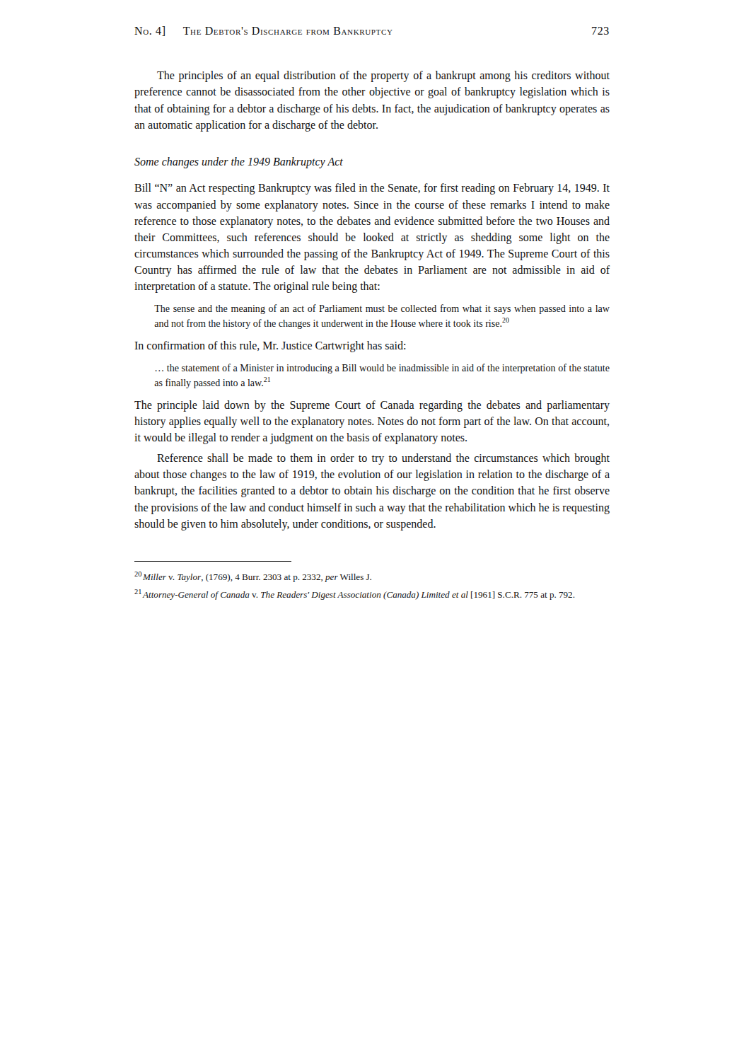No. 4] The Debtor's Discharge from Bankruptcy 723
The principles of an equal distribution of the property of a bankrupt among his creditors without preference cannot be disassociated from the other objective or goal of bankruptcy legislation which is that of obtaining for a debtor a discharge of his debts. In fact, the aujudication of bankruptcy operates as an automatic application for a discharge of the debtor.
Some changes under the 1949 Bankruptcy Act
Bill “N” an Act respecting Bankruptcy was filed in the Senate, for first reading on February 14, 1949. It was accompanied by some explanatory notes. Since in the course of these remarks I intend to make reference to those explanatory notes, to the debates and evidence submitted before the two Houses and their Committees, such references should be looked at strictly as shedding some light on the circumstances which surrounded the passing of the Bankruptcy Act of 1949. The Supreme Court of this Country has affirmed the rule of law that the debates in Parliament are not admissible in aid of interpretation of a statute. The original rule being that:
The sense and the meaning of an act of Parliament must be collected from what it says when passed into a law and not from the history of the changes it underwent in the House where it took its rise.20
In confirmation of this rule, Mr. Justice Cartwright has said:
… the statement of a Minister in introducing a Bill would be inadmissible in aid of the interpretation of the statute as finally passed into a law.21
The principle laid down by the Supreme Court of Canada regarding the debates and parliamentary history applies equally well to the explanatory notes. Notes do not form part of the law. On that account, it would be illegal to render a judgment on the basis of explanatory notes.
Reference shall be made to them in order to try to understand the circumstances which brought about those changes to the law of 1919, the evolution of our legislation in relation to the discharge of a bankrupt, the facilities granted to a debtor to obtain his discharge on the condition that he first observe the provisions of the law and conduct himself in such a way that the rehabilitation which he is requesting should be given to him absolutely, under conditions, or suspended.
20 Miller v. Taylor, (1769), 4 Burr. 2303 at p. 2332, per Willes J.
21 Attorney-General of Canada v. The Readers' Digest Association (Canada) Limited et al [1961] S.C.R. 775 at p. 792.